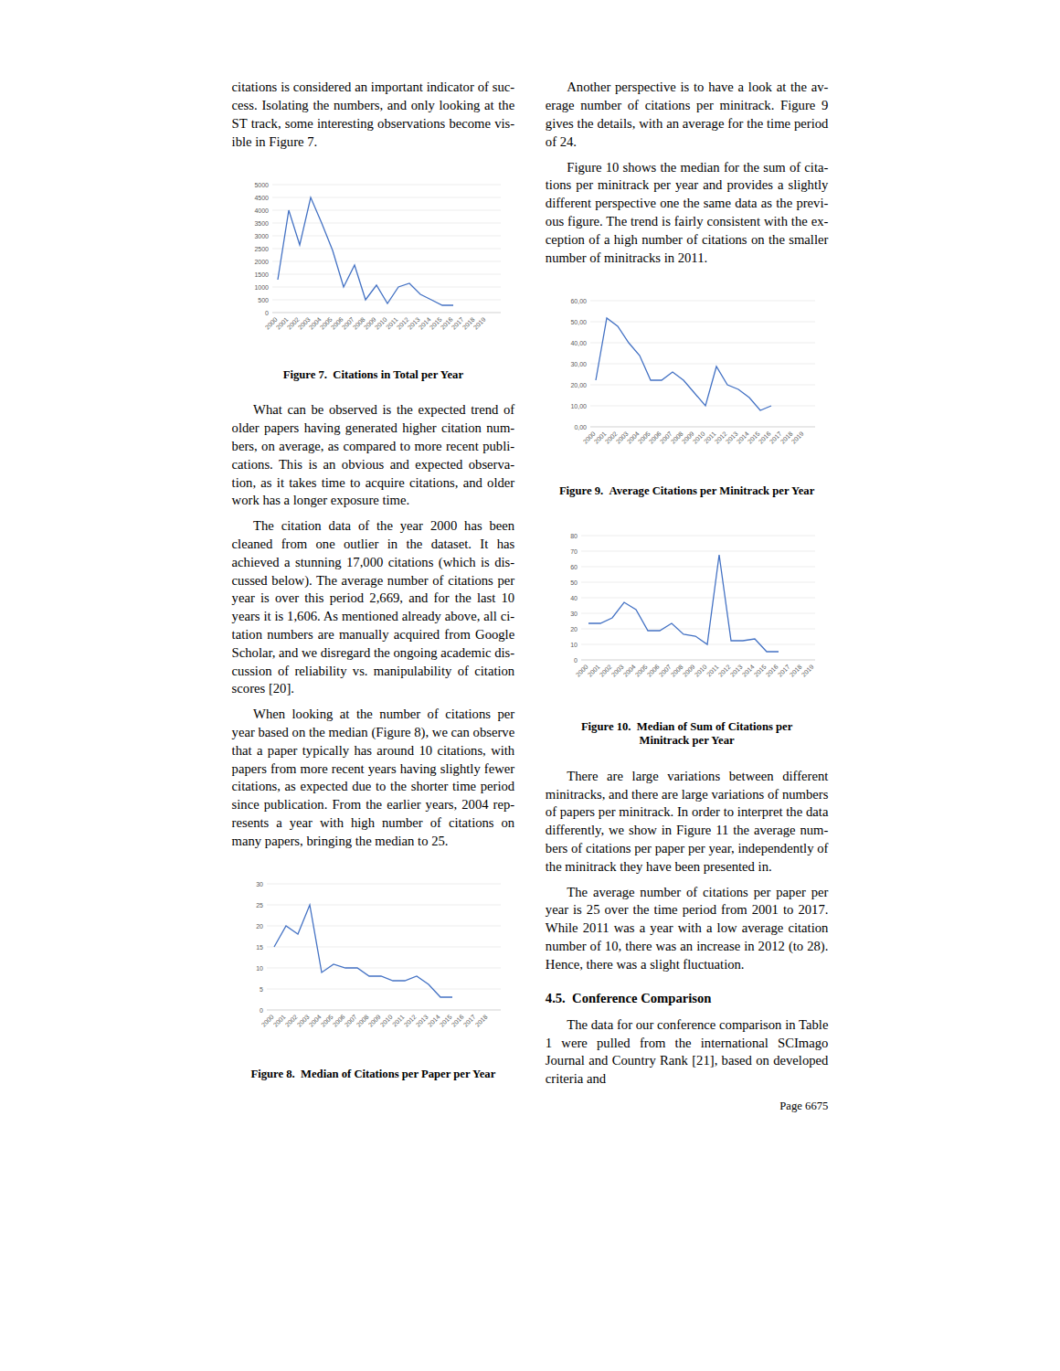citations is considered an important indicator of success. Isolating the numbers, and only looking at the ST track, some interesting observations become visible in Figure 7.
5000 4500 4000 3500 3000 2500 2000 1500 1000 500 0 2000 2001 2002 2003 2004 2005 2006 2007 2008 2009 2010 2011 2012 2013 2014 2015 2016 2017 2018 2019
Figure 7. Citations in Total per Year
What can be observed is the expected trend of older papers having generated higher citation numbers, on average, as compared to more recent publications. This is an obvious and expected observation, as it takes time to acquire citations, and older work has a longer exposure time.
The citation data of the year 2000 has been cleaned from one outlier in the dataset. It has achieved a stunning 17,000 citations (which is discussed below). The average number of citations per year is over this period 2,669, and for the last 10 years it is 1,606. As mentioned already above, all citation numbers are manually acquired from Google Scholar, and we disregard the ongoing academic discussion of reliability vs. manipulability of citation scores [20].
When looking at the number of citations per year based on the median (Figure 8), we can observe that a paper typically has around 10 citations, with papers from more recent years having slightly fewer citations, as expected due to the shorter time period since publication. From the earlier years, 2004 represents a year with high number of citations on many papers, bringing the median to 25.
30 25 20 15 10 5 0 2000 2001 2002 2003 2004 2005 2006 2007 2008 2009 2010 2011 2012 2013 2014 2015 2016 2017 2018
Figure 8. Median of Citations per Paper per Year
Another perspective is to have a look at the average number of citations per minitrack. Figure 9 gives the details, with an average for the time period of 24.
Figure 10 shows the median for the sum of citations per minitrack per year and provides a slightly different perspective one the same data as the previous figure. The trend is fairly consistent with the exception of a high number of citations on the smaller number of minitracks in 2011.
60,00 50,00 40,00 30,00 20,00 10,00 0,00 2000 2001 2002 2003 2004 2005 2006 2007 2008 2009 2010 2011 2012 2013 2014 2015 2016 2017 2018 2019
Figure 9. Average Citations per Minitrack per Year
80 70 60 50 40 30 20 10 0 2000 2001 2002 2003 2004 2005 2006 2007 2008 2009 2010 2011 2012 2013 2014 2015 2016 2017 2018 2019
Figure 10. Median of Sum of Citations per
Minitrack per Year
There are large variations between different minitracks, and there are large variations of numbers of papers per minitrack. In order to interpret the data differently, we show in Figure 11 the average numbers of citations per paper per year, independently of the minitrack they have been presented in.
The average number of citations per paper per year is 25 over the time period from 2001 to 2017. While 2011 was a year with a low average citation number of 10, there was an increase in 2012 (to 28). Hence, there was a slight fluctuation.
4.5. Conference Comparison
The data for our conference comparison in Table 1 were pulled from the international SCImago Journal and Country Rank [21], based on developed criteria and
Page 6675